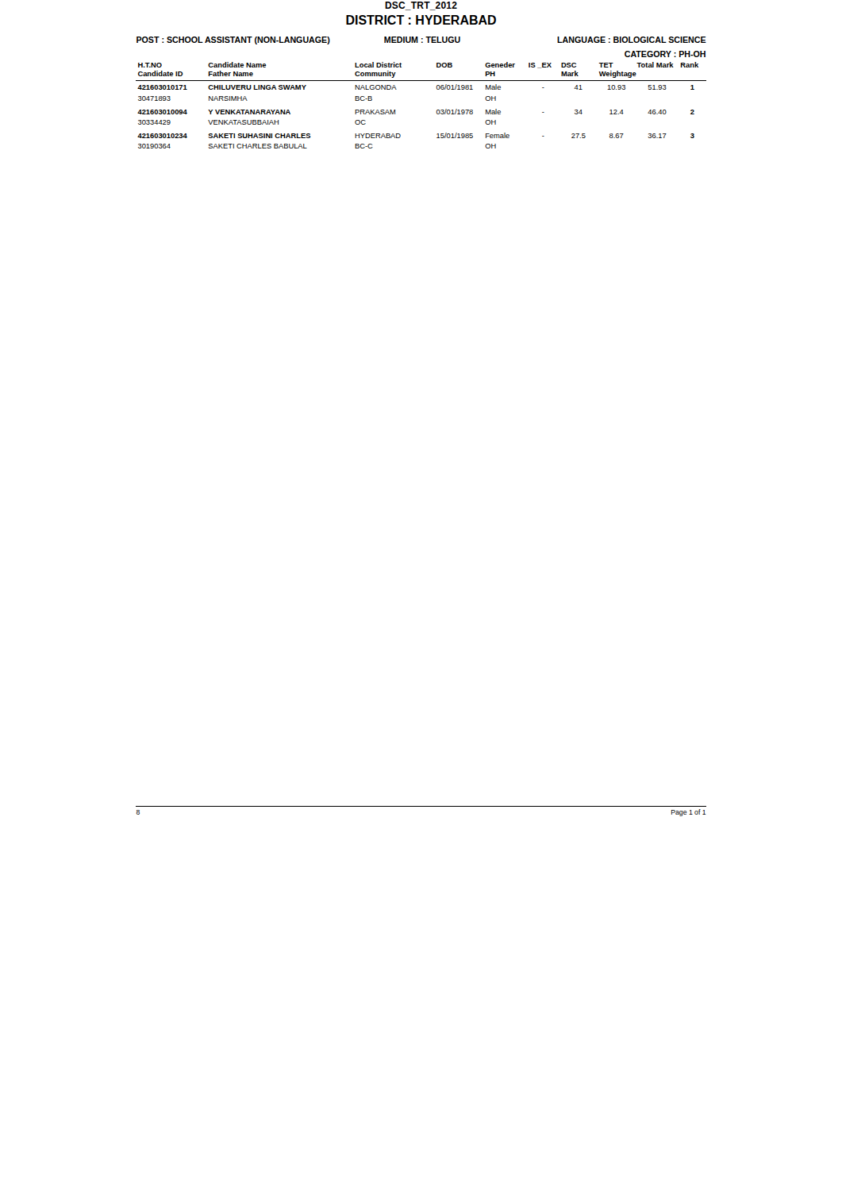DSC_TRT_2012
DISTRICT : HYDERABAD
POST : SCHOOL ASSISTANT (NON-LANGUAGE)
MEDIUM : TELUGU
LANGUAGE : BIOLOGICAL SCIENCE
CATEGORY : PH-OH
| H.T.NO Candidate ID | Candidate Name Father Name | Local District Community | DOB | Geneder PH | IS _EX | DSC Mark | TET Weightage | Total Mark | Rank |
| --- | --- | --- | --- | --- | --- | --- | --- | --- | --- |
| 421603010171 | CHILUVERU LINGA SWAMY | NALGONDA | 06/01/1981 | Male | - | 41 | 10.93 | 51.93 | 1 |
| 30471893 | NARSIMHA | BC-B | | OH | | | | | |
| 421603010094 | Y VENKATANARAYANA | PRAKASAM | 03/01/1978 | Male | - | 34 | 12.4 | 46.40 | 2 |
| 30334429 | VENKATASUBBAIAH | OC | | OH | | | | | |
| 421603010234 | SAKETI SUHASINI CHARLES | HYDERABAD | 15/01/1985 | Female | - | 27.5 | 8.67 | 36.17 | 3 |
| 30190364 | SAKETI CHARLES BABULAL | BC-C | | OH | | | | | |
8 Page 1 of 1